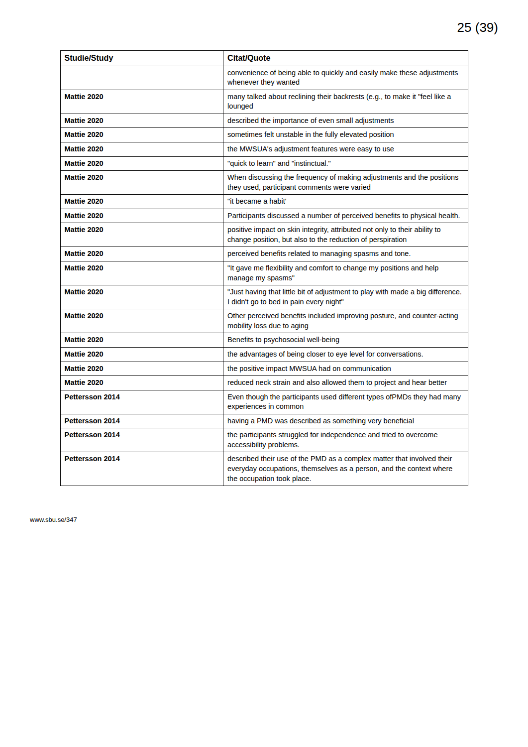25 (39)
| Studie/Study | Citat/Quote |
| --- | --- |
| | convenience of being able to quickly and easily make these adjustments whenever they wanted |
| Mattie 2020 | many talked about reclining their backrests (e.g., to make it "feel like a lounged |
| Mattie 2020 | described the importance of even small adjustments |
| Mattie 2020 | sometimes felt unstable in the fully elevated position |
| Mattie 2020 | the MWSUA's adjustment features were easy to use |
| Mattie 2020 | "quick to learn" and "instinctual." |
| Mattie 2020 | When discussing the frequency of making adjustments and the positions they used, participant comments were varied |
| Mattie 2020 | "it became a habit' |
| Mattie 2020 | Participants discussed a number of perceived benefits to physical health. |
| Mattie 2020 | positive impact on skin integrity, attributed not only to their ability to change position, but also to the reduction of perspiration |
| Mattie 2020 | perceived benefits related to managing spasms and tone. |
| Mattie 2020 | "It gave me flexibility and comfort to change my positions and help manage my spasms" |
| Mattie 2020 | "Just having that little bit of adjustment to play with made a big difference. I didn't go to bed in pain every night" |
| Mattie 2020 | Other perceived benefits included improving posture, and counter-acting mobility loss due to aging |
| Mattie 2020 | Benefits to psychosocial well-being |
| Mattie 2020 | the advantages of being closer to eye level for conversations. |
| Mattie 2020 | the positive impact MWSUA had on communication |
| Mattie 2020 | reduced neck strain and also allowed them to project and hear better |
| Pettersson 2014 | Even though the participants used different types ofPMDs they had many experiences in common |
| Pettersson 2014 | having a PMD was described as something very beneficial |
| Pettersson 2014 | the participants struggled for independence and tried to overcome accessibility problems. |
| Pettersson 2014 | described their use of the PMD as a complex matter that involved their everyday occupations, themselves as a person, and the context where the occupation took place. |
www.sbu.se/347